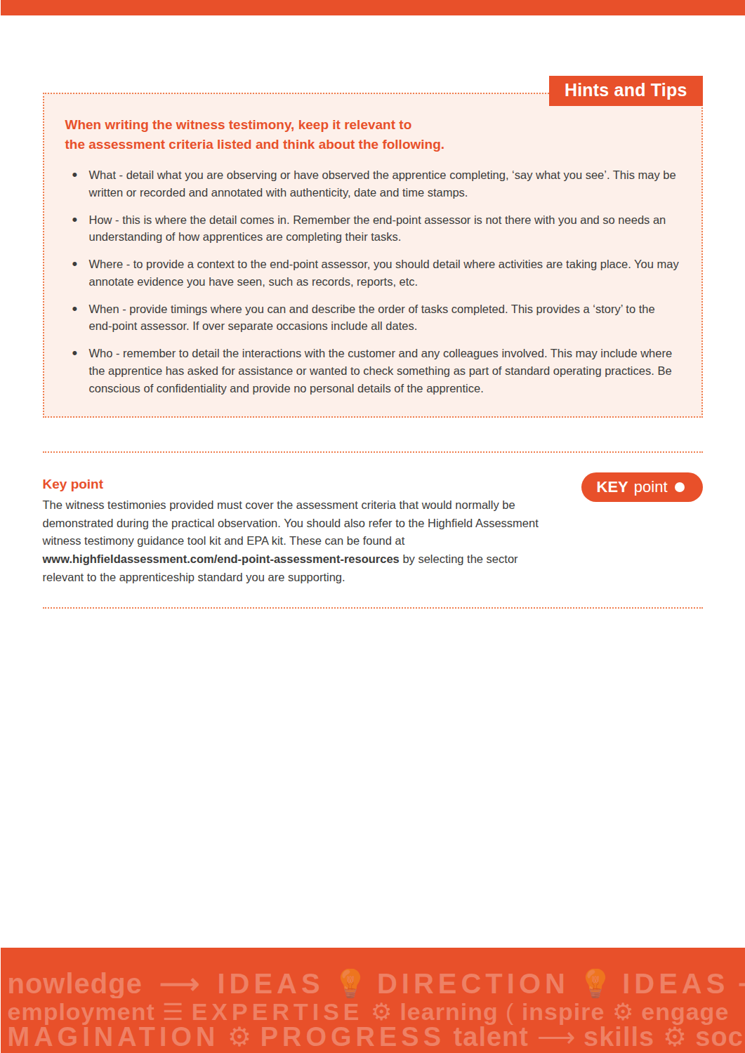Hints and Tips
When writing the witness testimony, keep it relevant to
the assessment criteria listed and think about the following.
What - detail what you are observing or have observed the apprentice completing, ‘say what you see’. This may be written or recorded and annotated with authenticity, date and time stamps.
How - this is where the detail comes in. Remember the end-point assessor is not there with you and so needs an understanding of how apprentices are completing their tasks.
Where - to provide a context to the end-point assessor, you should detail where activities are taking place. You may annotate evidence you have seen, such as records, reports, etc.
When - provide timings where you can and describe the order of tasks completed. This provides a ‘story’ to the end-point assessor. If over separate occasions include all dates.
Who - remember to detail the interactions with the customer and any colleagues involved. This may include where the apprentice has asked for assistance or wanted to check something as part of standard operating practices. Be conscious of confidentiality and provide no personal details of the apprentice.
KEY point
Key point
The witness testimonies provided must cover the assessment criteria that would normally be demonstrated during the practical observation. You should also refer to the Highfield Assessment witness testimony guidance tool kit and EPA kit. These can be found at www.highfieldassessment.com/end-point-assessment-resources by selecting the sector relevant to the apprenticeship standard you are supporting.
nowledge ⟶ IDEAS 💡 DIRECTION 💡 IDEAS ⟶ QUE
employment ☰ EXPERTISE ⚙ learning ( inspire ⚙ engage
MAGINATION ⚙ PROGRESS talent ⟶ skills ⚙ socialise